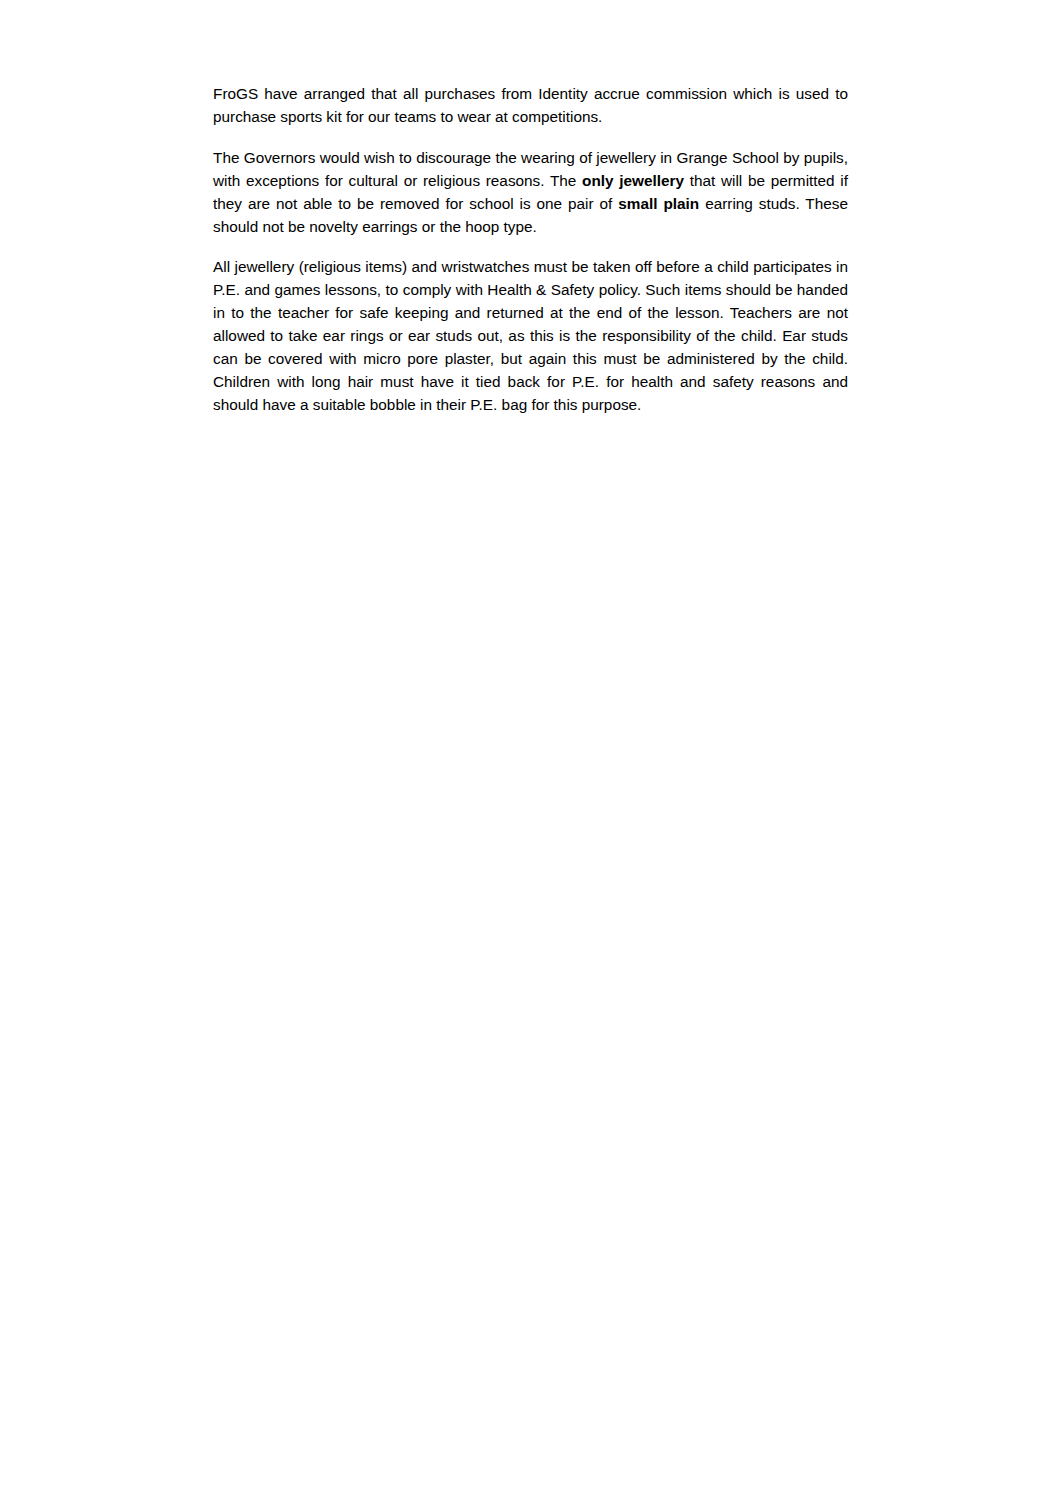FroGS have arranged that all purchases from Identity accrue commission which is used to purchase sports kit for our teams to wear at competitions.
The Governors would wish to discourage the wearing of jewellery in Grange School by pupils, with exceptions for cultural or religious reasons. The only jewellery that will be permitted if they are not able to be removed for school is one pair of small plain earring studs. These should not be novelty earrings or the hoop type.
All jewellery (religious items) and wristwatches must be taken off before a child participates in P.E. and games lessons, to comply with Health & Safety policy. Such items should be handed in to the teacher for safe keeping and returned at the end of the lesson. Teachers are not allowed to take ear rings or ear studs out, as this is the responsibility of the child. Ear studs can be covered with micro pore plaster, but again this must be administered by the child. Children with long hair must have it tied back for P.E. for health and safety reasons and should have a suitable bobble in their P.E. bag for this purpose.